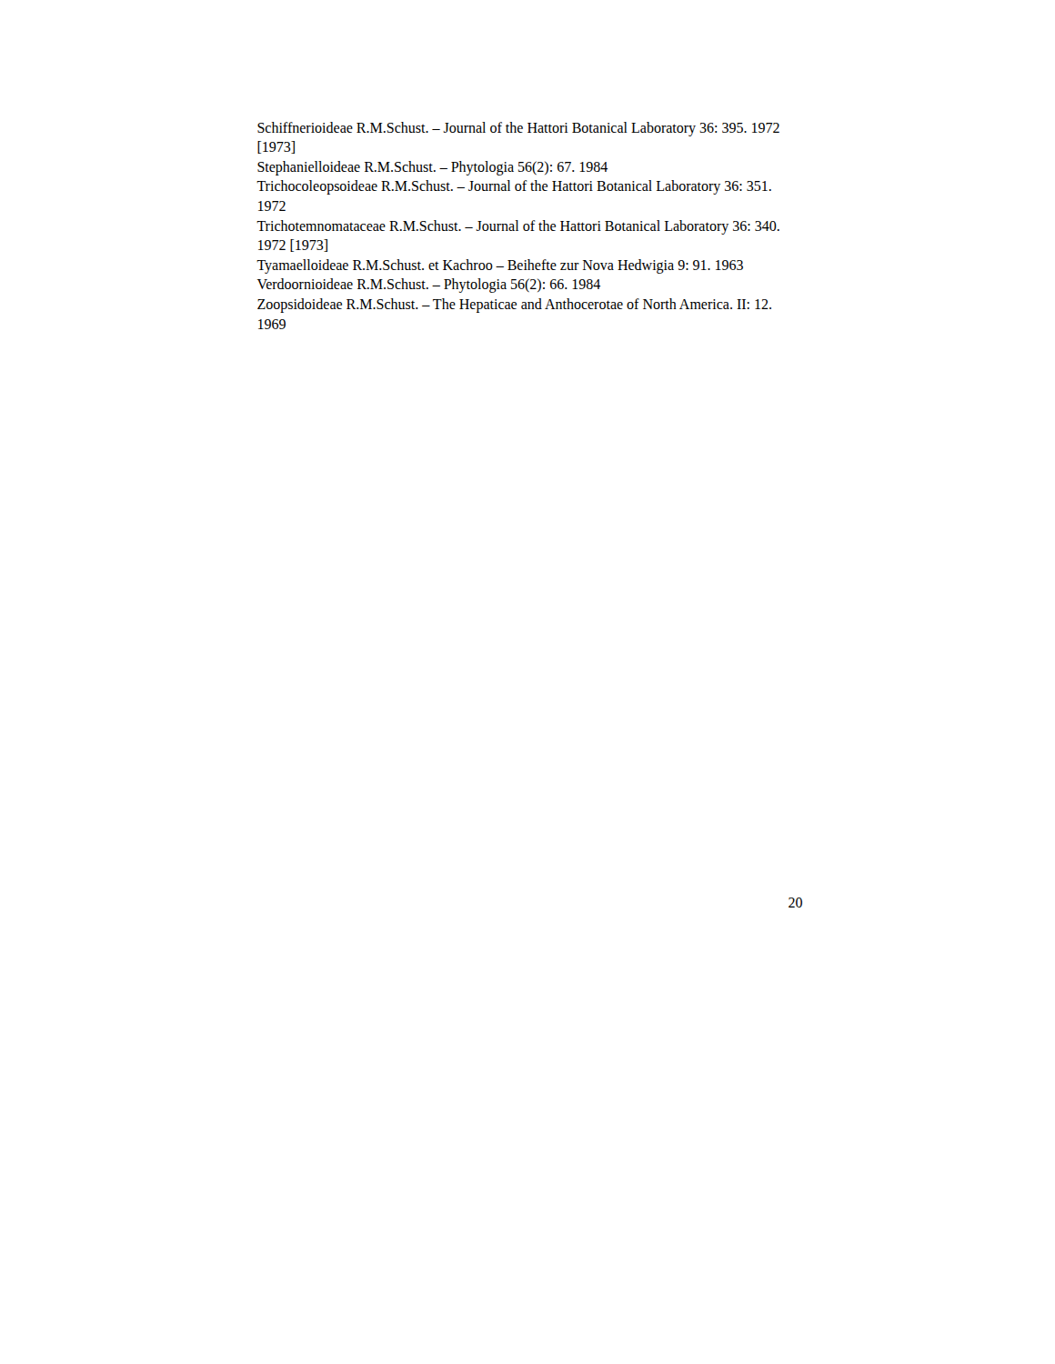Schiffnerioideae R.M.Schust. – Journal of the Hattori Botanical Laboratory 36: 395. 1972 [1973]
Stephanielloideae R.M.Schust. – Phytologia 56(2): 67. 1984
Trichocoleopsoideae R.M.Schust. – Journal of the Hattori Botanical Laboratory 36: 351. 1972
Trichotemnomataceae R.M.Schust. – Journal of the Hattori Botanical Laboratory 36: 340. 1972 [1973]
Tyamaelloideae R.M.Schust. et Kachroo – Beihefte zur Nova Hedwigia 9: 91. 1963
Verdoornioideae R.M.Schust. – Phytologia 56(2): 66. 1984
Zoopsidoideae R.M.Schust. – The Hepaticae and Anthocerotae of North America. II: 12. 1969
20